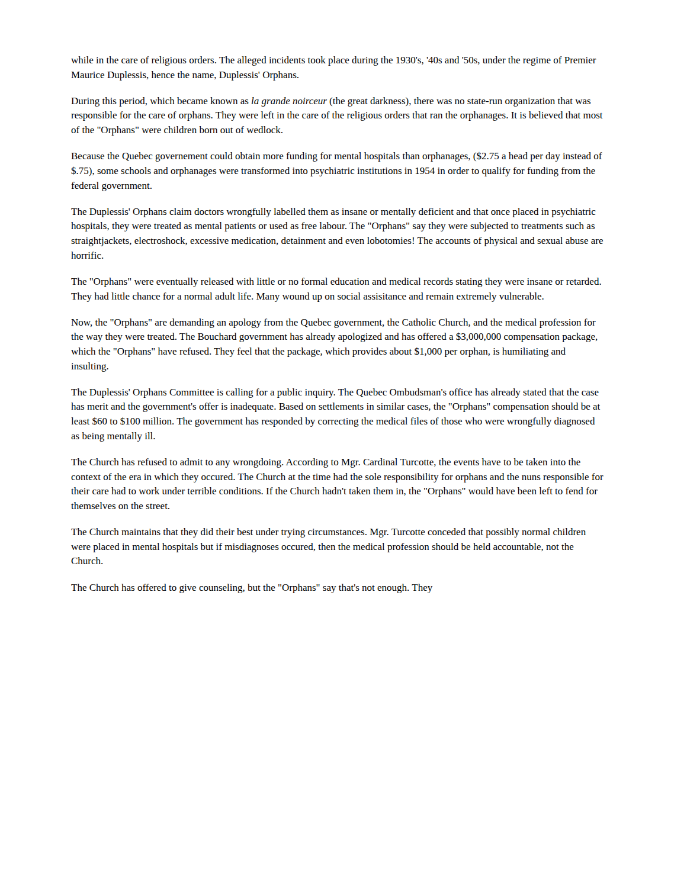while in the care of religious orders. The alleged incidents took place during the 1930's, '40s and '50s, under the regime of Premier Maurice Duplessis, hence the name, Duplessis' Orphans.
During this period, which became known as la grande noirceur (the great darkness), there was no state-run organization that was responsible for the care of orphans. They were left in the care of the religious orders that ran the orphanages. It is believed that most of the "Orphans" were children born out of wedlock.
Because the Quebec governement could obtain more funding for mental hospitals than orphanages, ($2.75 a head per day instead of $.75), some schools and orphanages were transformed into psychiatric institutions in 1954 in order to qualify for funding from the federal government.
The Duplessis' Orphans claim doctors wrongfully labelled them as insane or mentally deficient and that once placed in psychiatric hospitals, they were treated as mental patients or used as free labour. The "Orphans" say they were subjected to treatments such as straightjackets, electroshock, excessive medication, detainment and even lobotomies! The accounts of physical and sexual abuse are horrific.
The "Orphans" were eventually released with little or no formal education and medical records stating they were insane or retarded. They had little chance for a normal adult life. Many wound up on social assisitance and remain extremely vulnerable.
Now, the "Orphans" are demanding an apology from the Quebec government, the Catholic Church, and the medical profession for the way they were treated. The Bouchard government has already apologized and has offered a $3,000,000 compensation package, which the "Orphans" have refused. They feel that the package, which provides about $1,000 per orphan, is humiliating and insulting.
The Duplessis' Orphans Committee is calling for a public inquiry. The Quebec Ombudsman's office has already stated that the case has merit and the government's offer is inadequate. Based on settlements in similar cases, the "Orphans" compensation should be at least $60 to $100 million. The government has responded by correcting the medical files of those who were wrongfully diagnosed as being mentally ill.
The Church has refused to admit to any wrongdoing. According to Mgr. Cardinal Turcotte, the events have to be taken into the context of the era in which they occured. The Church at the time had the sole responsibility for orphans and the nuns responsible for their care had to work under terrible conditions. If the Church hadn't taken them in, the "Orphans" would have been left to fend for themselves on the street.
The Church maintains that they did their best under trying circumstances. Mgr. Turcotte conceded that possibly normal children were placed in mental hospitals but if misdiagnoses occured, then the medical profession should be held accountable, not the Church.
The Church has offered to give counseling, but the "Orphans" say that's not enough. They